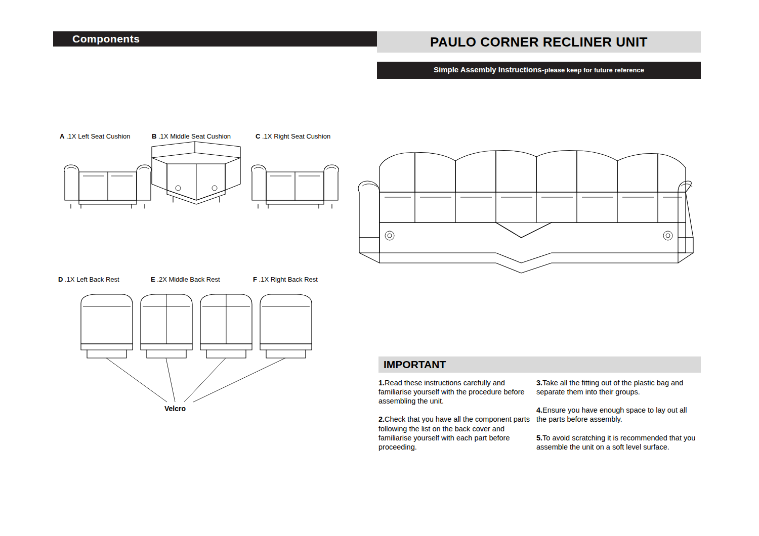Components
PAULO CORNER RECLINER UNIT
Simple Assembly Instructions-please keep for future reference
A .1X Left Seat Cushion
B .1X Middle Seat Cushion
C .1X Right Seat Cushion
D .1X Left Back Rest
E .2X Middle Back Rest
F .1X Right Back Rest
Velcro
IMPORTANT
1. Read these instructions carefully and familiarise yourself with the procedure before assembling the unit.
2. Check that you have all the component parts following the list on the back cover and familiarise yourself with each part before proceeding.
3. Take all the fitting out of the plastic bag and separate them into their groups.
4. Ensure you have enough space to lay out all the parts before assembly.
5. To avoid scratching it is recommended that you assemble the unit on a soft level surface.